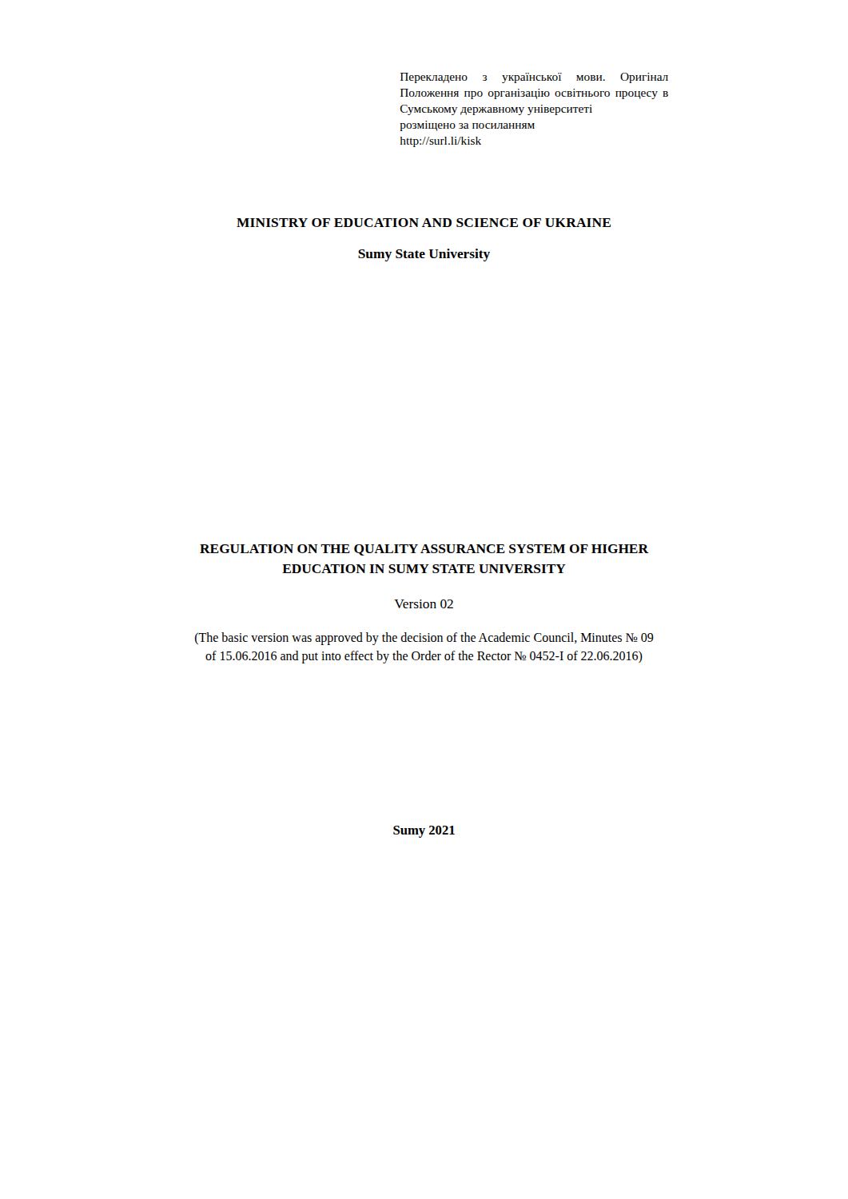Перекладено з української мови. Оригінал Положення про організацію освітнього процесу в Сумському державному університеті
розміщено за посиланням
http://surl.li/kisk
MINISTRY OF EDUCATION AND SCIENCE OF UKRAINE
Sumy State University
REGULATION ON THE QUALITY ASSURANCE SYSTEM OF HIGHER
EDUCATION IN SUMY STATE UNIVERSITY
Version 02
(The basic version was approved by the decision of the Academic Council, Minutes № 09
of 15.06.2016 and put into effect by the Order of the Rector № 0452-I of 22.06.2016)
Sumy 2021